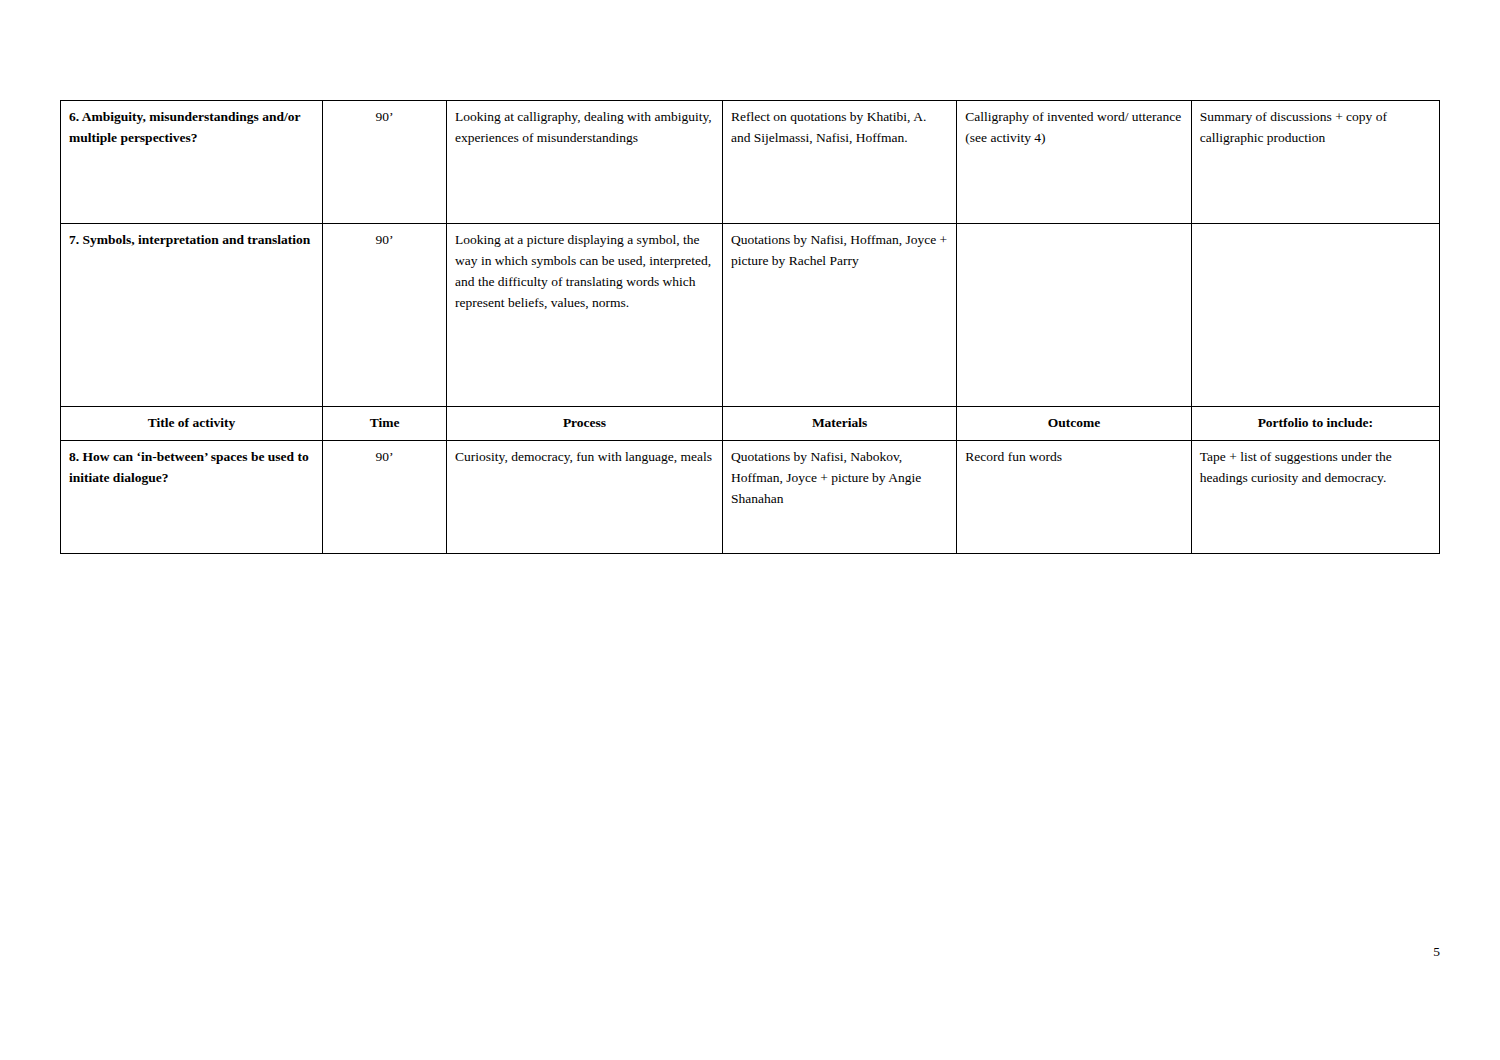| 6. Ambiguity, misunderstandings and/or multiple perspectives? | 90’ | Looking at calligraphy, dealing with ambiguity, experiences of misunderstandings | Reflect on quotations by Khatibi, A. and Sijelmassi, Nafisi, Hoffman. | Calligraphy of invented word/ utterance (see activity 4) | Summary of discussions + copy of calligraphic production |
| 7. Symbols, interpretation and translation | 90’ | Looking at a picture displaying a symbol, the way in which symbols can be used, interpreted, and the difficulty of translating words which represent beliefs, values, norms. | Quotations by Nafisi, Hoffman, Joyce + picture by Rachel Parry | | |
| Title of activity | Time | Process | Materials | Outcome | Portfolio to include: |
| 8. How can ‘in-between’ spaces be used to initiate dialogue? | 90’ | Curiosity, democracy, fun with language, meals | Quotations by Nafisi, Nabokov, Hoffman, Joyce + picture by Angie Shanahan | Record fun words | Tape + list of suggestions under the headings curiosity and democracy. |
5